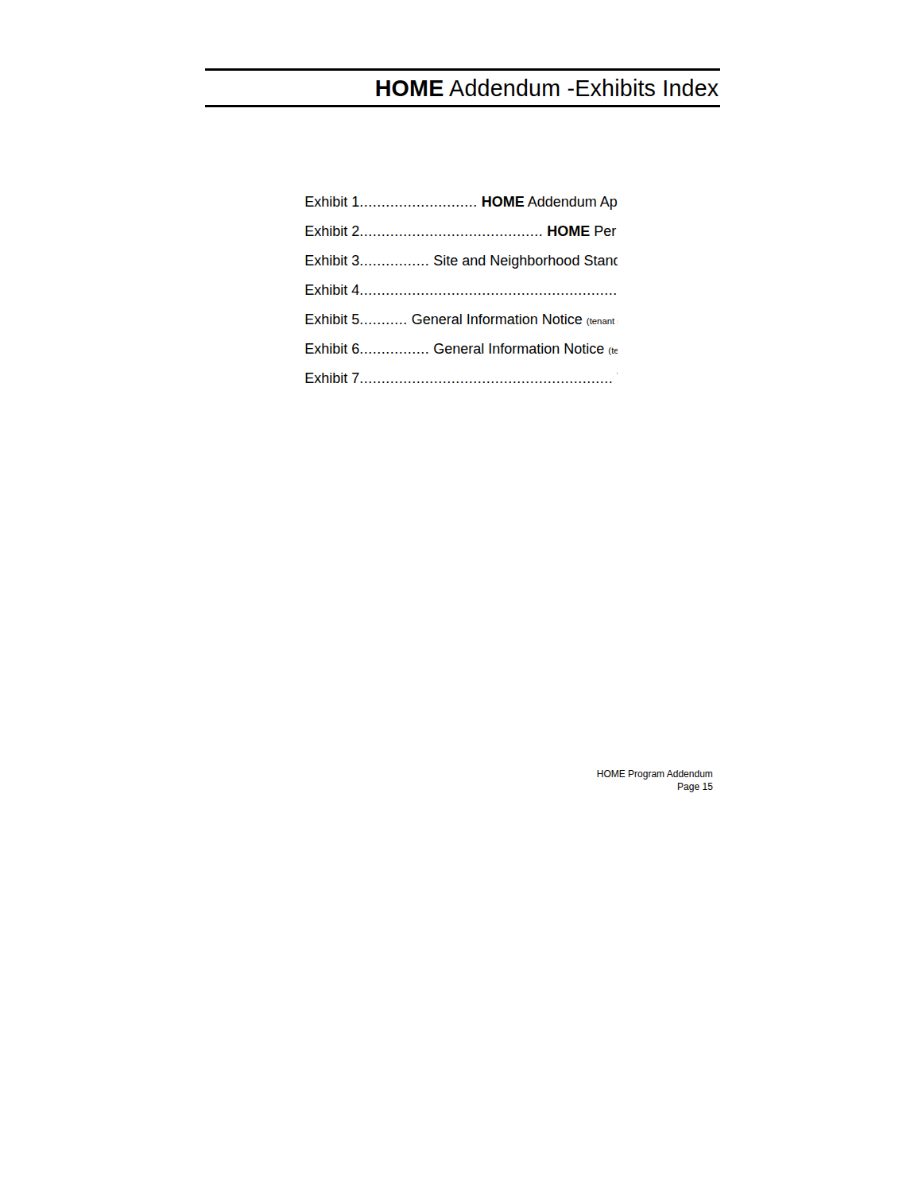HOME Addendum -Exhibits Index
Exhibit 1........................... HOME Addendum Application Checklist
Exhibit 2.......................................... HOME Per Unit Subsidy Limits
Exhibit 3................ Site and Neighborhood Standards Certification
Exhibit 4........................................................... Notice to the Seller
Exhibit 5........... General Information Notice (tenant not to be displaced)
Exhibit 6................ General Information Notice (tenant to be displaced)
Exhibit 7.......................................................... Tenant Profile Form
HOME Program Addendum
Page 15